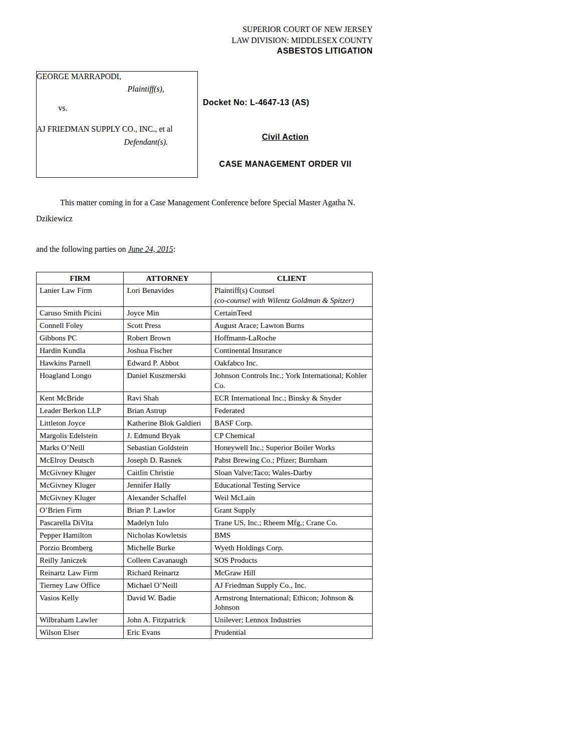SUPERIOR COURT OF NEW JERSEY LAW DIVISION: MIDDLESEX COUNTY ASBESTOS LITIGATION
| GEORGE MARRAPODI, Plaintiff(s), vs. AJ FRIEDMAN SUPPLY CO., INC., et al Defendant(s). | Docket No: L-4647-13 (AS) Civil Action CASE MANAGEMENT ORDER VII |
This matter coming in for a Case Management Conference before Special Master Agatha N. Dzikiewicz
and the following parties on June 24, 2015:
| FIRM | ATTORNEY | CLIENT |
| --- | --- | --- |
| Lanier Law Firm | Lori Benavides | Plaintiff(s) Counsel (co-counsel with Wilentz Goldman & Spitzer) |
| Caruso Smith Picini | Joyce Min | CertainTeed |
| Connell Foley | Scott Press | August Arace; Lawton Burns |
| Gibbons PC | Robert Brown | Hoffmann-LaRoche |
| Hardin Kundla | Joshua Fischer | Continental Insurance |
| Hawkins Parnell | Edward P. Abbot | Oakfabco Inc. |
| Hoagland Longo | Daniel Kuszmerski | Johnson Controls Inc.; York International; Kohler Co. |
| Kent McBride | Ravi Shah | ECR International Inc.; Binsky & Snyder |
| Leader Berkon LLP | Brian Astrup | Federated |
| Littleton Joyce | Katherine Blok Galdieri | BASF Corp. |
| Margolis Edelstein | J. Edmund Bryak | CP Chemical |
| Marks O’Neill | Sebastian Goldstein | Honeywell Inc.; Superior Boiler Works |
| McElroy Deutsch | Joseph D. Rasnek | Pabst Brewing Co.; Pfizer; Burnham |
| McGivney Kluger | Caitlin Christie | Sloan Valve;Taco; Wales-Darby |
| McGivney Kluger | Jennifer Hally | Educational Testing Service |
| McGivney Kluger | Alexander Schaffel | Weil McLain |
| O’Brien Firm | Brian P. Lawlor | Grant Supply |
| Pascarella DiVita | Madelyn Iulo | Trane US, Inc.; Rheem Mfg.; Crane Co. |
| Pepper Hamilton | Nicholas Kowletsis | BMS |
| Porzio Bromberg | Michelle Burke | Wyeth Holdings Corp. |
| Reilly Janiczek | Colleen Cavanaugh | SOS Products |
| Reinartz Law Firm | Richard Reinartz | McGraw Hill |
| Tierney Law Office | Michael O’Neill | AJ Friedman Supply Co., Inc. |
| Vasios Kelly | David W. Badie | Armstrong International; Ethicon; Johnson & Johnson |
| Wilbraham Lawler | John A. Fitzpatrick | Unilever; Lennox Industries |
| Wilson Elser | Eric Evans | Prudential |